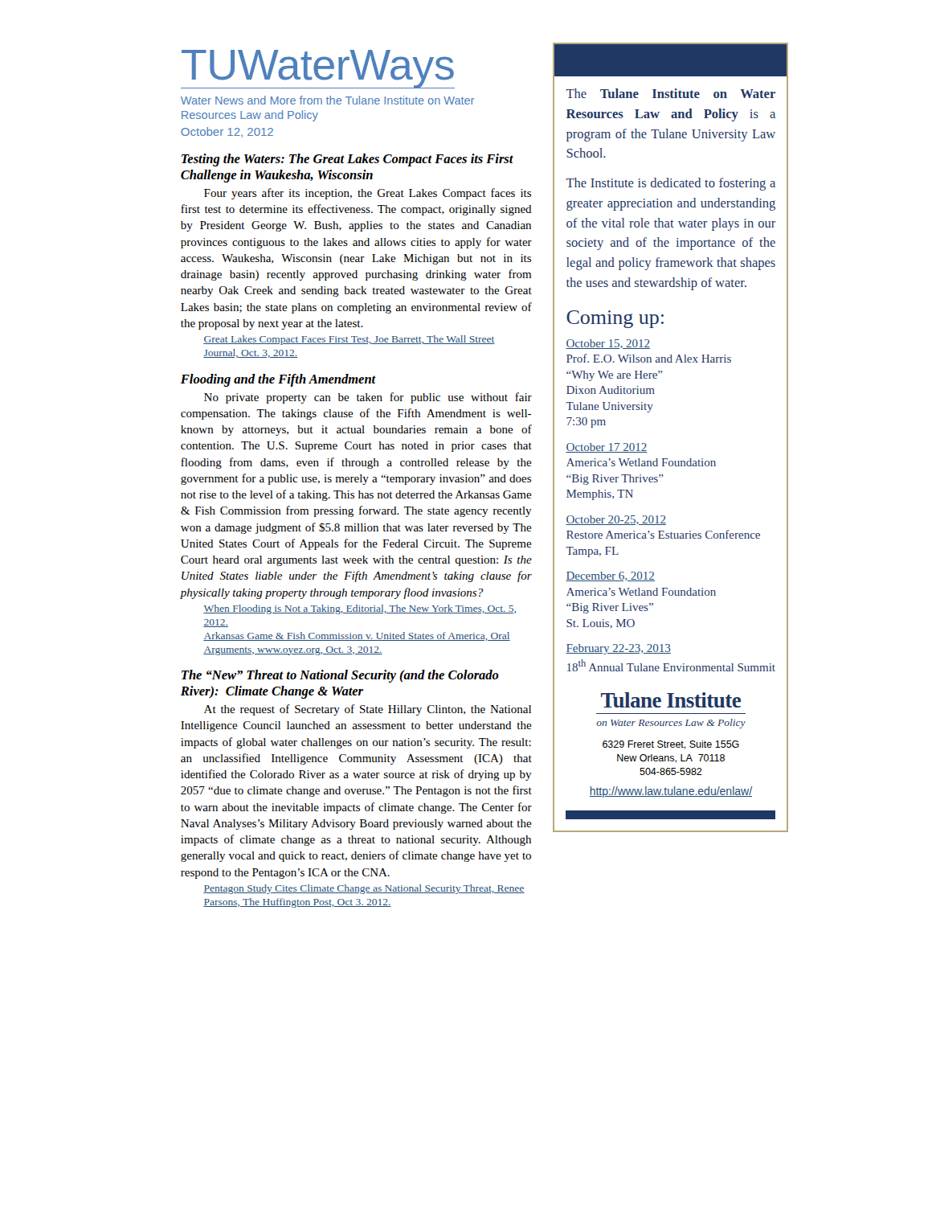TUWaterWays
Water News and More from the Tulane Institute on Water
Resources Law and Policy
October 12, 2012
Testing the Waters: The Great Lakes Compact Faces its First Challenge in Waukesha, Wisconsin
Four years after its inception, the Great Lakes Compact faces its first test to determine its effectiveness. The compact, originally signed by President George W. Bush, applies to the states and Canadian provinces contiguous to the lakes and allows cities to apply for water access. Waukesha, Wisconsin (near Lake Michigan but not in its drainage basin) recently approved purchasing drinking water from nearby Oak Creek and sending back treated wastewater to the Great Lakes basin; the state plans on completing an environmental review of the proposal by next year at the latest.
Great Lakes Compact Faces First Test, Joe Barrett, The Wall Street Journal, Oct. 3, 2012.
Flooding and the Fifth Amendment
No private property can be taken for public use without fair compensation. The takings clause of the Fifth Amendment is well-known by attorneys, but it actual boundaries remain a bone of contention. The U.S. Supreme Court has noted in prior cases that flooding from dams, even if through a controlled release by the government for a public use, is merely a “temporary invasion” and does not rise to the level of a taking. This has not deterred the Arkansas Game & Fish Commission from pressing forward. The state agency recently won a damage judgment of $5.8 million that was later reversed by The United States Court of Appeals for the Federal Circuit. The Supreme Court heard oral arguments last week with the central question: Is the United States liable under the Fifth Amendment’s taking clause for physically taking property through temporary flood invasions?
When Flooding is Not a Taking, Editorial, The New York Times, Oct. 5, 2012.
Arkansas Game & Fish Commission v. United States of America, Oral Arguments, www.oyez.org, Oct. 3, 2012.
The “New” Threat to National Security (and the Colorado River): Climate Change & Water
At the request of Secretary of State Hillary Clinton, the National Intelligence Council launched an assessment to better understand the impacts of global water challenges on our nation’s security. The result: an unclassified Intelligence Community Assessment (ICA) that identified the Colorado River as a water source at risk of drying up by 2057 “due to climate change and overuse.” The Pentagon is not the first to warn about the inevitable impacts of climate change. The Center for Naval Analyses’s Military Advisory Board previously warned about the impacts of climate change as a threat to national security. Although generally vocal and quick to react, deniers of climate change have yet to respond to the Pentagon’s ICA or the CNA.
Pentagon Study Cites Climate Change as National Security Threat, Renee Parsons, The Huffington Post, Oct 3. 2012.
The Tulane Institute on Water Resources Law and Policy is a program of the Tulane University Law School.
The Institute is dedicated to fostering a greater appreciation and understanding of the vital role that water plays in our society and of the importance of the legal and policy framework that shapes the uses and stewardship of water.
Coming up:
October 15, 2012 Prof. E.O. Wilson and Alex Harris “Why We are Here” Dixon Auditorium Tulane University 7:30 pm
October 17 2012 America’s Wetland Foundation “Big River Thrives” Memphis, TN
October 20-25, 2012 Restore America’s Estuaries Conference Tampa, FL
December 6, 2012 America’s Wetland Foundation “Big River Lives” St. Louis, MO
February 22-23, 2013 18th Annual Tulane Environmental Summit
Tulane Institute
on Water Resources Law & Policy
6329 Freret Street, Suite 155G
New Orleans, LA 70118
504-865-5982
http://www.law.tulane.edu/enlaw/